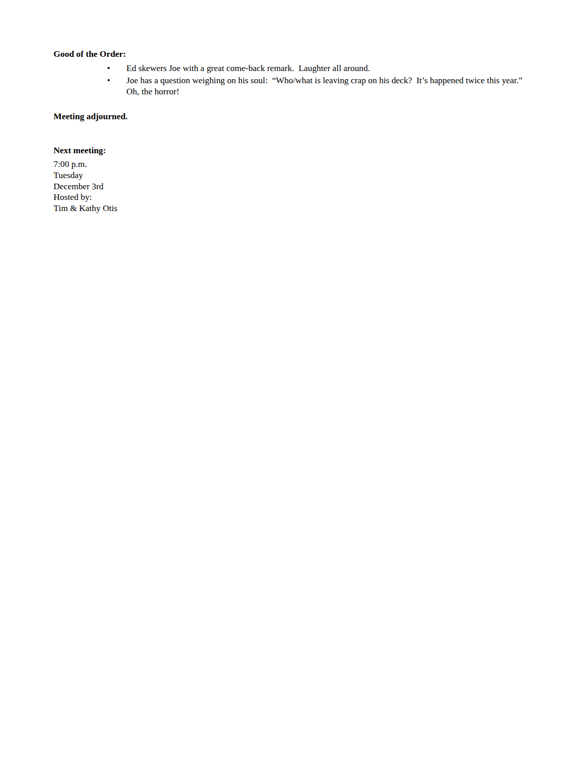Good of the Order:
Ed skewers Joe with a great come-back remark. Laughter all around.
Joe has a question weighing on his soul: “Who/what is leaving crap on his deck? It’s happened twice this year.” Oh, the horror!
Meeting adjourned.
Next meeting:
7:00 p.m.
Tuesday
December 3rd
Hosted by:
Tim & Kathy Otis